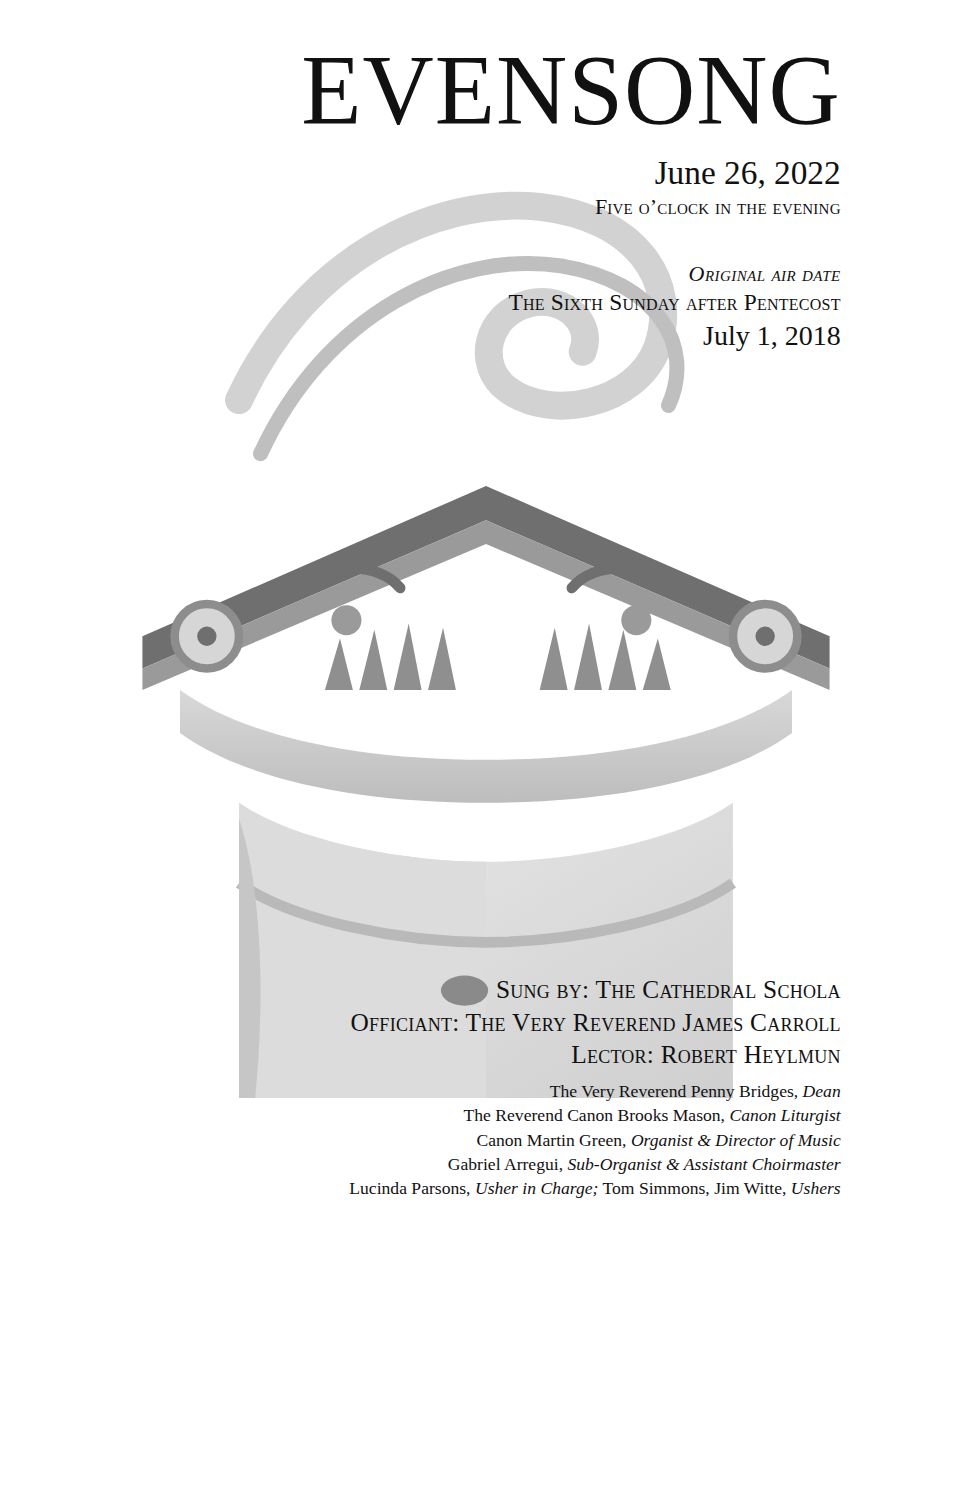Evensong
June 26, 2022
Five o’clock in the evening
Original air date The Sixth Sunday after Pentecost July 1, 2018
Sung by: The Cathedral Schola
Officiant: The Very Reverend James Carroll
Lector: Robert Heylmun
The Very Reverend Penny Bridges, Dean
The Reverend Canon Brooks Mason, Canon Liturgist
Canon Martin Green, Organist & Director of Music
Gabriel Arregui, Sub-Organist & Assistant Choirmaster
Lucinda Parsons, Usher in Charge; Tom Simmons, Jim Witte, Ushers